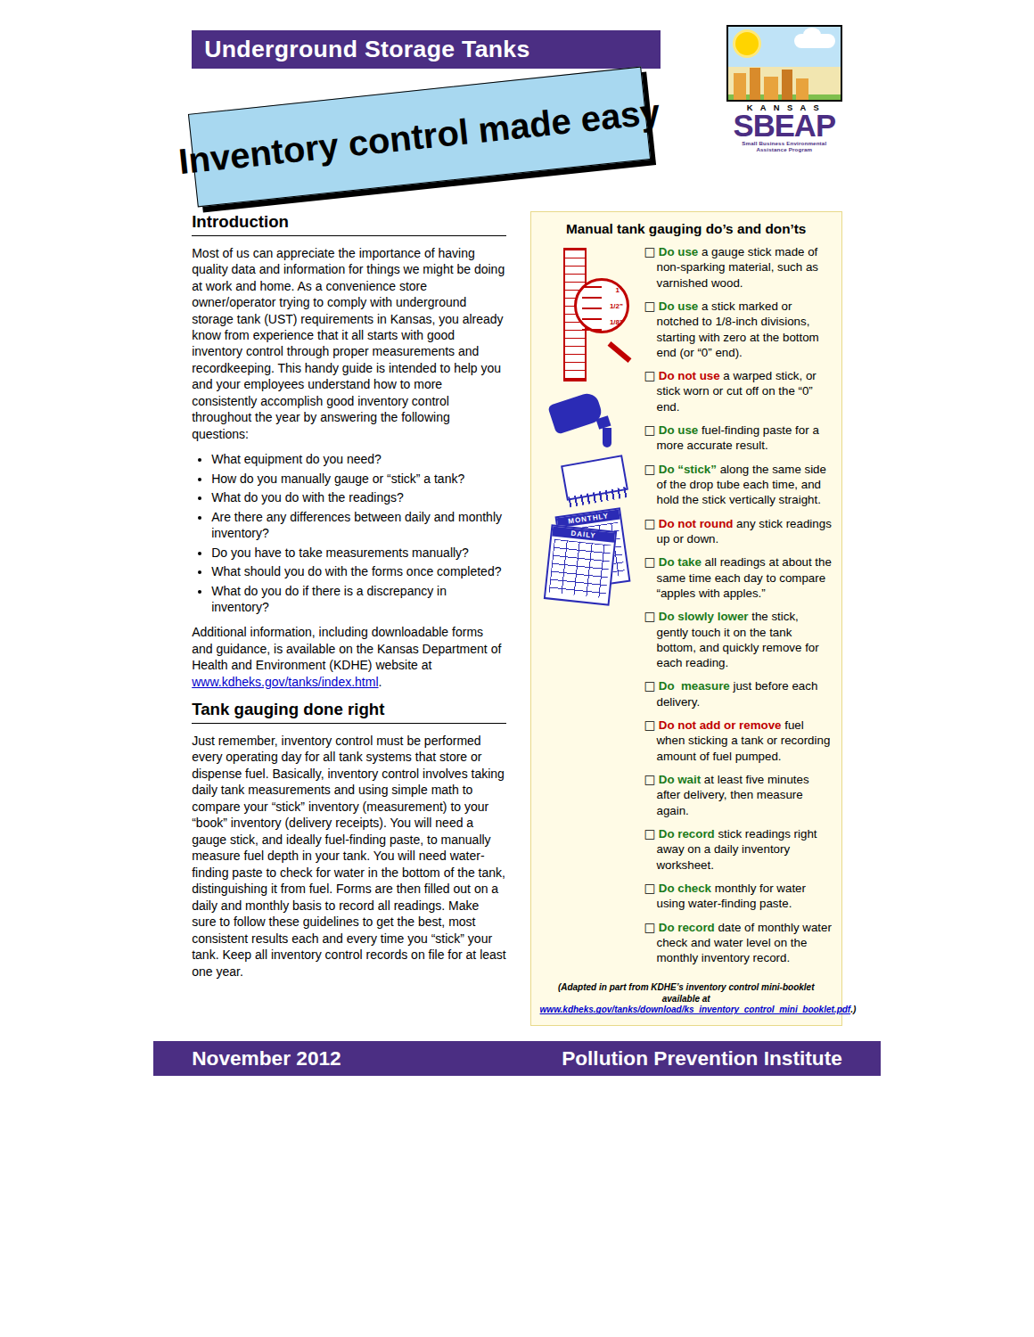Underground Storage Tanks
K A N S A S
SBEAP
Small Business Environmental Assistance Program
Inventory control made easy
Introduction
Most of us can appreciate the importance of having quality data and information for things we might be doing at work and home. As a convenience store owner/operator trying to comply with underground storage tank (UST) requirements in Kansas, you already know from experience that it all starts with good inventory control through proper measurements and recordkeeping. This handy guide is intended to help you and your employees understand how to more consistently accomplish good inventory control throughout the year by answering the following questions:
What equipment do you need?
How do you manually gauge or “stick” a tank?
What do you do with the readings?
Are there any differences between daily and monthly inventory?
Do you have to take measurements manually?
What should you do with the forms once completed?
What do you do if there is a discrepancy in inventory?
Additional information, including downloadable forms and guidance, is available on the Kansas Department of Health and Environment (KDHE) website at www.kdheks.gov/tanks/index.html.
Tank gauging done right
Just remember, inventory control must be performed every operating day for all tank systems that store or dispense fuel. Basically, inventory control involves taking daily tank measurements and using simple math to compare your “stick” inventory (measurement) to your “book” inventory (delivery receipts). You will need a gauge stick, and ideally fuel-finding paste, to manually measure fuel depth in your tank. You will need water-finding paste to check for water in the bottom of the tank, distinguishing it from fuel. Forms are then filled out on a daily and monthly basis to record all readings. Make sure to follow these guidelines to get the best, most consistent results each and every time you “stick” your tank. Keep all inventory control records on file for at least one year.
Manual tank gauging do’s and don’ts
1”
1/2”
1/8”
MONTHLY
DAILY
□ Do use a gauge stick made of non-sparking material, such as varnished wood.
□ Do use a stick marked or notched to 1/8-inch divisions, starting with zero at the bottom end (or “0” end).
□ Do not use a warped stick, or stick worn or cut off on the “0” end.
□ Do use fuel-finding paste for a more accurate result.
□ Do “stick” along the same side of the drop tube each time, and hold the stick vertically straight.
□ Do not round any stick readings up or down.
□ Do take all readings at about the same time each day to compare “apples with apples.”
□ Do slowly lower the stick, gently touch it on the tank bottom, and quickly remove for each reading.
□ Do measure just before each delivery.
□ Do not add or remove fuel when sticking a tank or recording amount of fuel pumped.
□ Do wait at least five minutes after delivery, then measure again.
□ Do record stick readings right away on a daily inventory worksheet.
□ Do check monthly for water using water-finding paste.
□ Do record date of monthly water check and water level on the monthly inventory record.
(Adapted in part from KDHE’s inventory control mini-booklet available at
www.kdheks.gov/tanks/download/ks_inventory_control_mini_booklet.pdf.)
November 2012
Pollution Prevention Institute